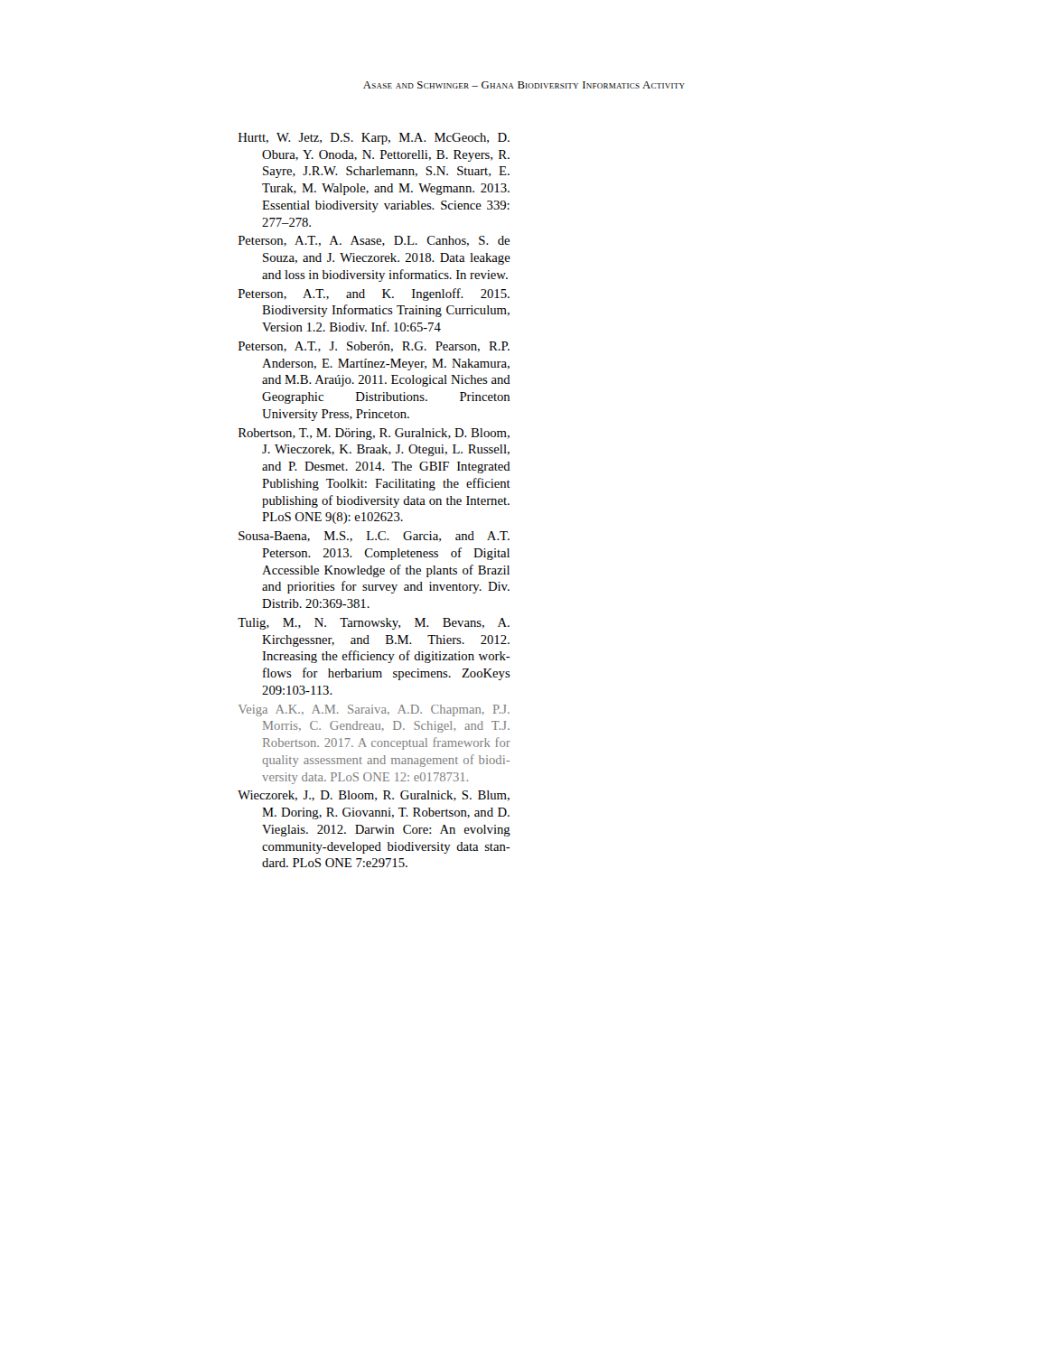Asase and Schwinger – Ghana Biodiversity Informatics Activity
Hurtt, W. Jetz, D.S. Karp, M.A. McGeoch, D. Obura, Y. Onoda, N. Pettorelli, B. Reyers, R. Sayre, J.R.W. Scharlemann, S.N. Stuart, E. Turak, M. Walpole, and M. Wegmann. 2013. Essential biodiversity variables. Science 339: 277–278.
Peterson, A.T., A. Asase, D.L. Canhos, S. de Souza, and J. Wieczorek. 2018. Data leakage and loss in biodiversity informatics. In review.
Peterson, A.T., and K. Ingenloff. 2015. Biodiversity Informatics Training Curriculum, Version 1.2. Biodiv. Inf. 10:65-74
Peterson, A.T., J. Soberón, R.G. Pearson, R.P. Anderson, E. Martínez-Meyer, M. Nakamura, and M.B. Araújo. 2011. Ecological Niches and Geographic Distributions. Princeton University Press, Princeton.
Robertson, T., M. Döring, R. Guralnick, D. Bloom, J. Wieczorek, K. Braak, J. Otegui, L. Russell, and P. Desmet. 2014. The GBIF Integrated Publishing Toolkit: Facilitating the efficient publishing of biodiversity data on the Internet. PLoS ONE 9(8): e102623.
Sousa-Baena, M.S., L.C. Garcia, and A.T. Peterson. 2013. Completeness of Digital Accessible Knowledge of the plants of Brazil and priorities for survey and inventory. Div. Distrib. 20:369-381.
Tulig, M., N. Tarnowsky, M. Bevans, A. Kirchgessner, and B.M. Thiers. 2012. Increasing the efficiency of digitization workflows for herbarium specimens. ZooKeys 209:103-113.
Veiga A.K., A.M. Saraiva, A.D. Chapman, P.J. Morris, C. Gendreau, D. Schigel, and T.J. Robertson. 2017. A conceptual framework for quality assessment and management of biodiversity data. PLoS ONE 12: e0178731.
Wieczorek, J., D. Bloom, R. Guralnick, S. Blum, M. Doring, R. Giovanni, T. Robertson, and D. Vieglais. 2012. Darwin Core: An evolving community-developed biodiversity data standard. PLoS ONE 7:e29715.